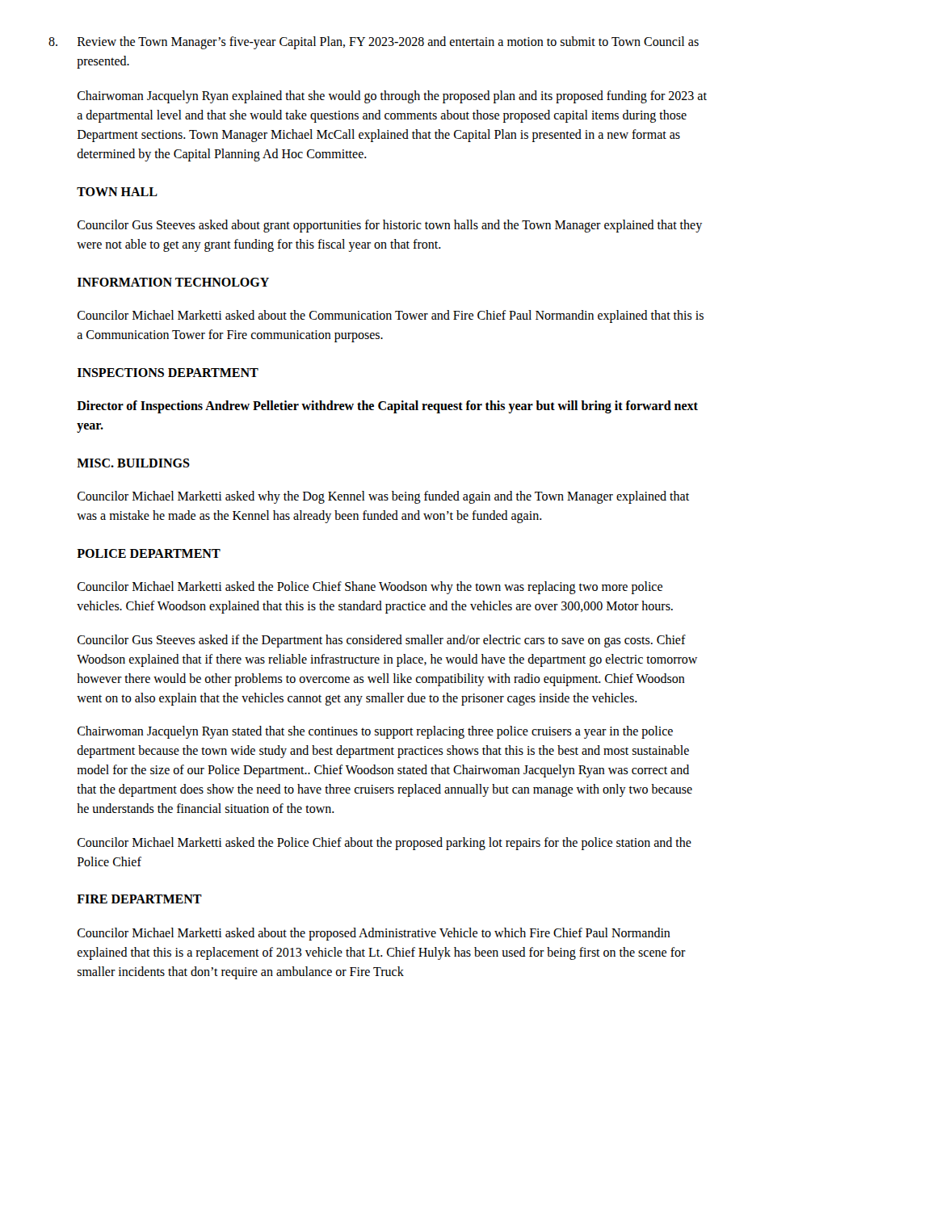Review the Town Manager’s five-year Capital Plan, FY 2023-2028 and entertain a motion to submit to Town Council as presented.
Chairwoman Jacquelyn Ryan explained that she would go through the proposed plan and its proposed funding for 2023 at a departmental level and that she would take questions and comments about those proposed capital items during those Department sections. Town Manager Michael McCall explained that the Capital Plan is presented in a new format as determined by the Capital Planning Ad Hoc Committee.
Town Hall
Councilor Gus Steeves asked about grant opportunities for historic town halls and the Town Manager explained that they were not able to get any grant funding for this fiscal year on that front.
Information Technology
Councilor Michael Marketti asked about the Communication Tower and Fire Chief Paul Normandin explained that this is a Communication Tower for Fire communication purposes.
Inspections Department
Director of Inspections Andrew Pelletier withdrew the Capital request for this year but will bring it forward next year.
Misc. Buildings
Councilor Michael Marketti asked why the Dog Kennel was being funded again and the Town Manager explained that was a mistake he made as the Kennel has already been funded and won’t be funded again.
Police Department
Councilor Michael Marketti asked the Police Chief Shane Woodson why the town was replacing two more police vehicles. Chief Woodson explained that this is the standard practice and the vehicles are over 300,000 Motor hours.
Councilor Gus Steeves asked if the Department has considered smaller and/or electric cars to save on gas costs. Chief Woodson explained that if there was reliable infrastructure in place, he would have the department go electric tomorrow however there would be other problems to overcome as well like compatibility with radio equipment. Chief Woodson went on to also explain that the vehicles cannot get any smaller due to the prisoner cages inside the vehicles.
Chairwoman Jacquelyn Ryan stated that she continues to support replacing three police cruisers a year in the police department because the town wide study and best department practices shows that this is the best and most sustainable model for the size of our Police Department.. Chief Woodson stated that Chairwoman Jacquelyn Ryan was correct and that the department does show the need to have three cruisers replaced annually but can manage with only two because he understands the financial situation of the town.
Councilor Michael Marketti asked the Police Chief about the proposed parking lot repairs for the police station and the Police Chief
Fire Department
Councilor Michael Marketti asked about the proposed Administrative Vehicle to which Fire Chief Paul Normandin explained that this is a replacement of 2013 vehicle that Lt. Chief Hulyk has been used for being first on the scene for smaller incidents that don’t require an ambulance or Fire Truck